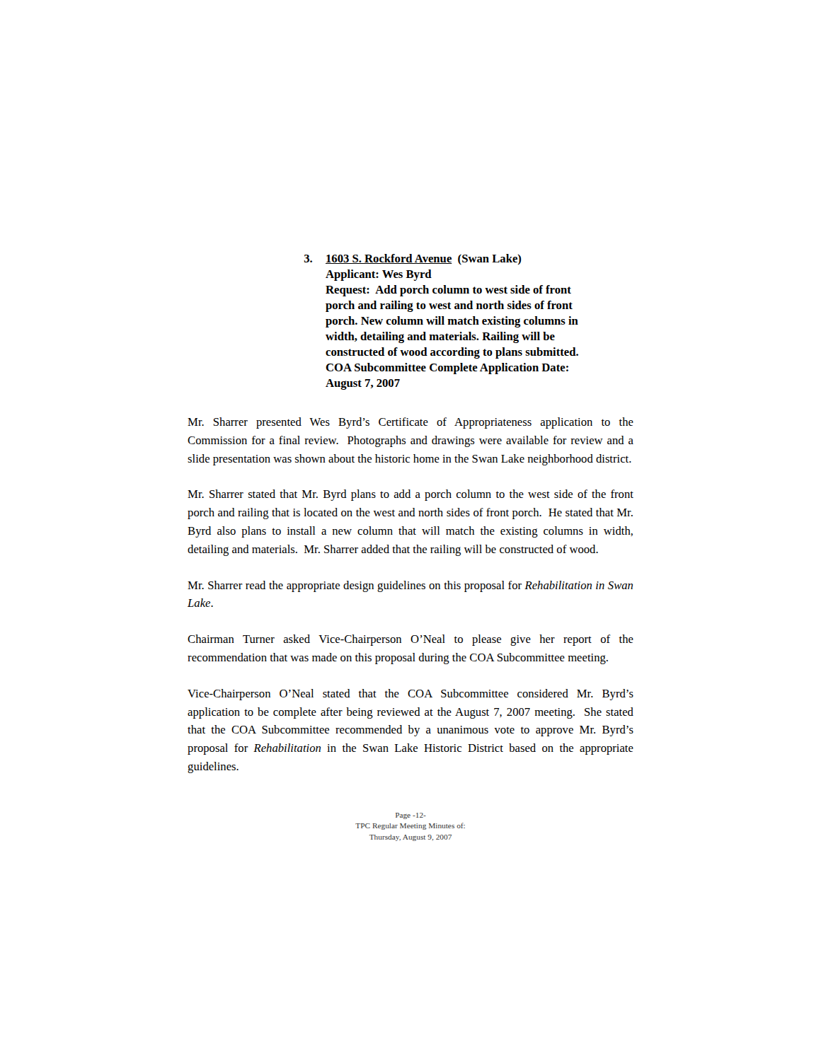3. 1603 S. Rockford Avenue (Swan Lake)
Applicant: Wes Byrd
Request: Add porch column to west side of front porch and railing to west and north sides of front porch. New column will match existing columns in width, detailing and materials. Railing will be constructed of wood according to plans submitted.
COA Subcommittee Complete Application Date: August 7, 2007
Mr. Sharrer presented Wes Byrd’s Certificate of Appropriateness application to the Commission for a final review. Photographs and drawings were available for review and a slide presentation was shown about the historic home in the Swan Lake neighborhood district.
Mr. Sharrer stated that Mr. Byrd plans to add a porch column to the west side of the front porch and railing that is located on the west and north sides of front porch. He stated that Mr. Byrd also plans to install a new column that will match the existing columns in width, detailing and materials. Mr. Sharrer added that the railing will be constructed of wood.
Mr. Sharrer read the appropriate design guidelines on this proposal for Rehabilitation in Swan Lake.
Chairman Turner asked Vice-Chairperson O’Neal to please give her report of the recommendation that was made on this proposal during the COA Subcommittee meeting.
Vice-Chairperson O’Neal stated that the COA Subcommittee considered Mr. Byrd’s application to be complete after being reviewed at the August 7, 2007 meeting. She stated that the COA Subcommittee recommended by a unanimous vote to approve Mr. Byrd’s proposal for Rehabilitation in the Swan Lake Historic District based on the appropriate guidelines.
Page -12-
TPC Regular Meeting Minutes of:
Thursday, August 9, 2007